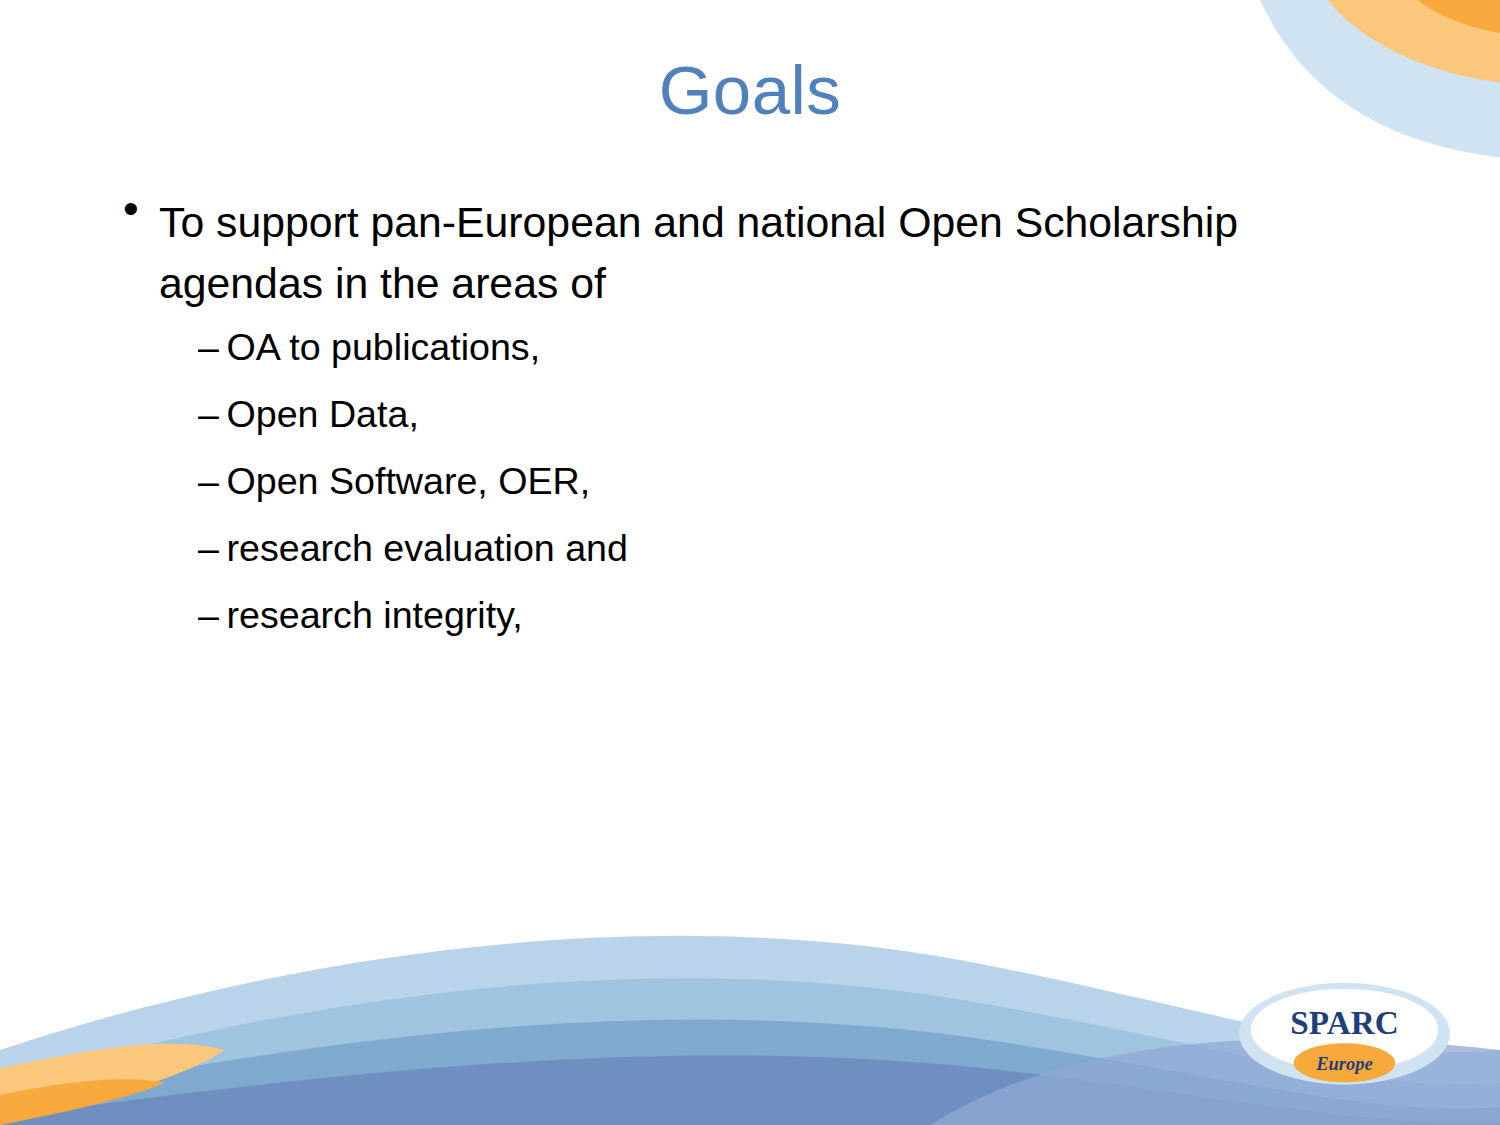Goals
To support pan-European and national Open Scholarship agendas in the areas of
OA to publications,
Open Data,
Open Software, OER,
research evaluation and
research integrity,
SPARC Europe